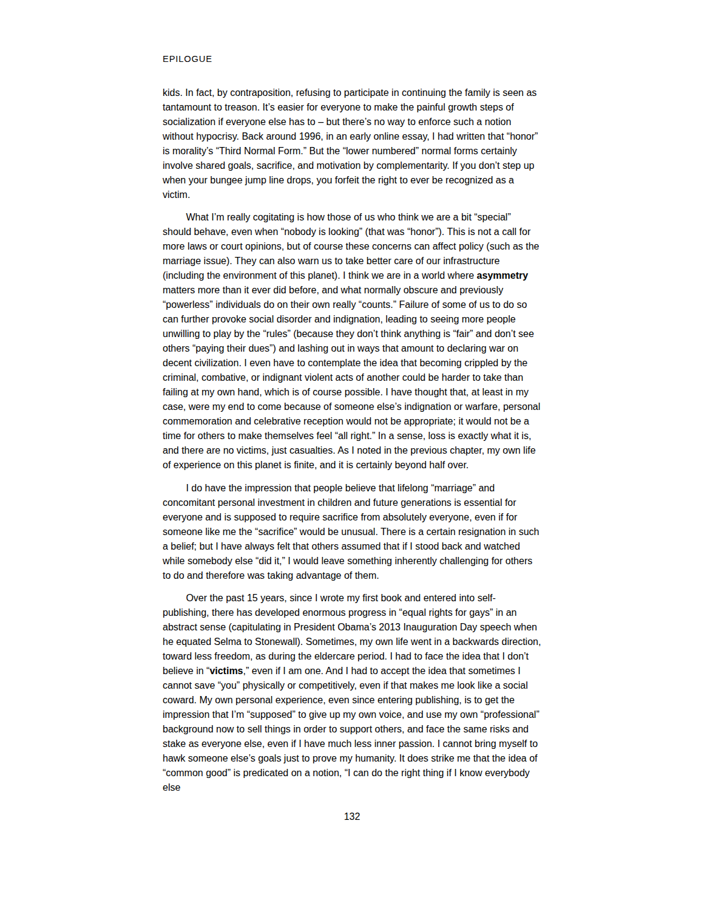EPILOGUE
kids. In fact, by contraposition, refusing to participate in continuing the family is seen as tantamount to treason. It’s easier for everyone to make the painful growth steps of socialization if everyone else has to – but there’s no way to enforce such a notion without hypocrisy. Back around 1996, in an early online essay, I had written that “honor” is morality’s “Third Normal Form.” But the “lower numbered” normal forms certainly involve shared goals, sacrifice, and motivation by complementarity. If you don’t step up when your bungee jump line drops, you forfeit the right to ever be recognized as a victim.
What I’m really cogitating is how those of us who think we are a bit “special” should behave, even when “nobody is looking” (that was “honor”). This is not a call for more laws or court opinions, but of course these concerns can affect policy (such as the marriage issue). They can also warn us to take better care of our infrastructure (including the environment of this planet). I think we are in a world where asymmetry matters more than it ever did before, and what normally obscure and previously “powerless” individuals do on their own really “counts.” Failure of some of us to do so can further provoke social disorder and indignation, leading to seeing more people unwilling to play by the “rules” (because they don’t think anything is “fair” and don’t see others “paying their dues”) and lashing out in ways that amount to declaring war on decent civilization. I even have to contemplate the idea that becoming crippled by the criminal, combative, or indignant violent acts of another could be harder to take than failing at my own hand, which is of course possible. I have thought that, at least in my case, were my end to come because of someone else’s indignation or warfare, personal commemoration and celebrative reception would not be appropriate; it would not be a time for others to make themselves feel “all right.” In a sense, loss is exactly what it is, and there are no victims, just casualties. As I noted in the previous chapter, my own life of experience on this planet is finite, and it is certainly beyond half over.
I do have the impression that people believe that lifelong “marriage” and concomitant personal investment in children and future generations is essential for everyone and is supposed to require sacrifice from absolutely everyone, even if for someone like me the “sacrifice” would be unusual. There is a certain resignation in such a belief; but I have always felt that others assumed that if I stood back and watched while somebody else “did it,” I would leave something inherently challenging for others to do and therefore was taking advantage of them.
Over the past 15 years, since I wrote my first book and entered into self-publishing, there has developed enormous progress in “equal rights for gays” in an abstract sense (capitulating in President Obama’s 2013 Inauguration Day speech when he equated Selma to Stonewall). Sometimes, my own life went in a backwards direction, toward less freedom, as during the eldercare period. I had to face the idea that I don’t believe in “victims,” even if I am one. And I had to accept the idea that sometimes I cannot save “you” physically or competitively, even if that makes me look like a social coward. My own personal experience, even since entering publishing, is to get the impression that I’m “supposed” to give up my own voice, and use my own “professional” background now to sell things in order to support others, and face the same risks and stake as everyone else, even if I have much less inner passion. I cannot bring myself to hawk someone else’s goals just to prove my humanity. It does strike me that the idea of “common good” is predicated on a notion, “I can do the right thing if I know everybody else
132